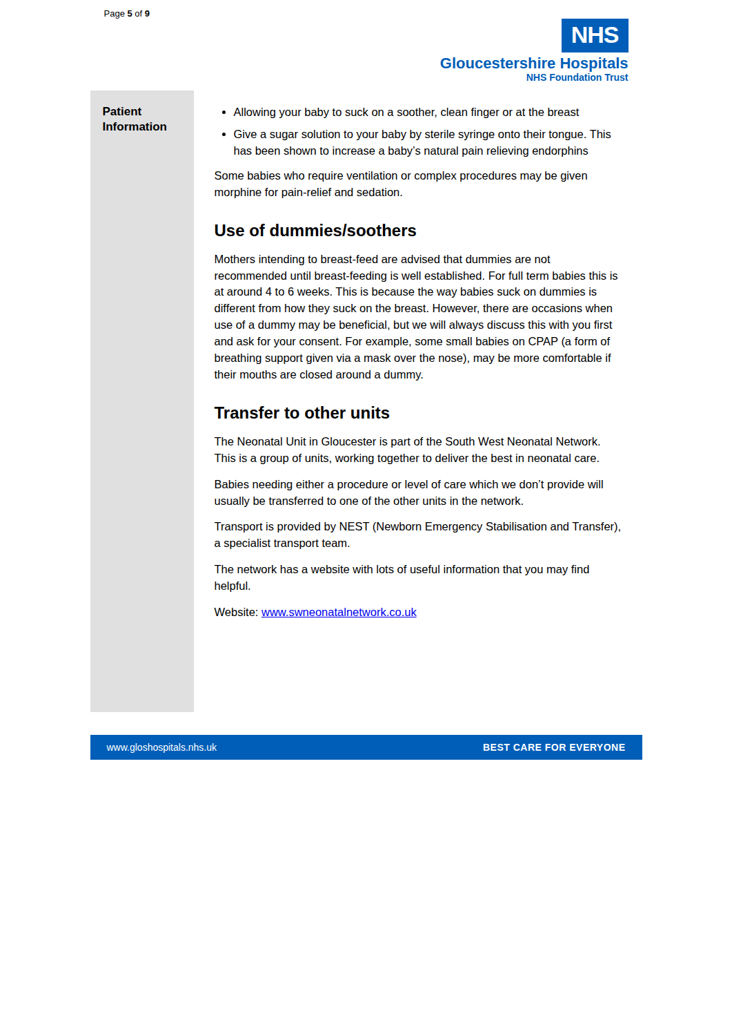Page 5 of 9
NHS
Gloucestershire Hospitals
NHS Foundation Trust
Patient
Information
Allowing your baby to suck on a soother, clean finger or at the breast
Give a sugar solution to your baby by sterile syringe onto their tongue. This has been shown to increase a baby’s natural pain relieving endorphins
Some babies who require ventilation or complex procedures may be given morphine for pain-relief and sedation.
Use of dummies/soothers
Mothers intending to breast-feed are advised that dummies are not recommended until breast-feeding is well established. For full term babies this is at around 4 to 6 weeks. This is because the way babies suck on dummies is different from how they suck on the breast. However, there are occasions when use of a dummy may be beneficial, but we will always discuss this with you first and ask for your consent. For example, some small babies on CPAP (a form of breathing support given via a mask over the nose), may be more comfortable if their mouths are closed around a dummy.
Transfer to other units
The Neonatal Unit in Gloucester is part of the South West Neonatal Network. This is a group of units, working together to deliver the best in neonatal care.
Babies needing either a procedure or level of care which we don’t provide will usually be transferred to one of the other units in the network.
Transport is provided by NEST (Newborn Emergency Stabilisation and Transfer), a specialist transport team.
The network has a website with lots of useful information that you may find helpful.
Website: www.swneonatalnetwork.co.uk
www.gloshospitals.nhs.uk
BEST CARE FOR EVERYONE